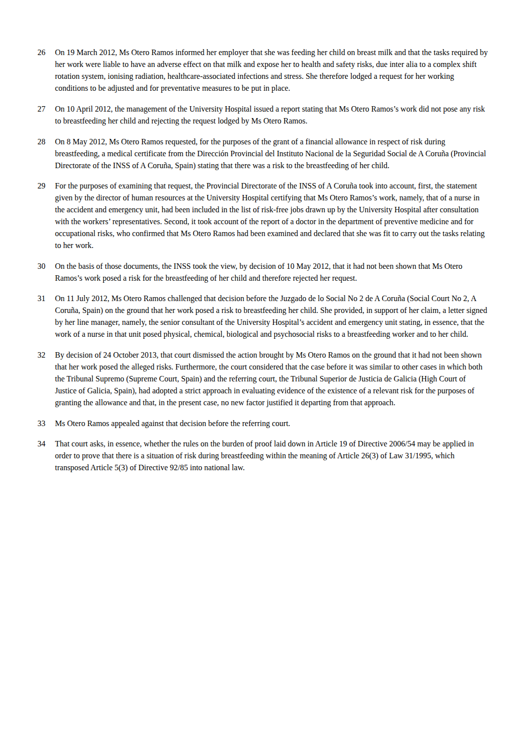26
On 19 March 2012, Ms Otero Ramos informed her employer that she was feeding her child on breast milk and that the tasks required by her work were liable to have an adverse effect on that milk and expose her to health and safety risks, due inter alia to a complex shift rotation system, ionising radiation, healthcare-associated infections and stress. She therefore lodged a request for her working conditions to be adjusted and for preventative measures to be put in place.
27
On 10 April 2012, the management of the University Hospital issued a report stating that Ms Otero Ramos’s work did not pose any risk to breastfeeding her child and rejecting the request lodged by Ms Otero Ramos.
28
On 8 May 2012, Ms Otero Ramos requested, for the purposes of the grant of a financial allowance in respect of risk during breastfeeding, a medical certificate from the Dirección Provincial del Instituto Nacional de la Seguridad Social de A Coruña (Provincial Directorate of the INSS of A Coruña, Spain) stating that there was a risk to the breastfeeding of her child.
29
For the purposes of examining that request, the Provincial Directorate of the INSS of A Coruña took into account, first, the statement given by the director of human resources at the University Hospital certifying that Ms Otero Ramos’s work, namely, that of a nurse in the accident and emergency unit, had been included in the list of risk-free jobs drawn up by the University Hospital after consultation with the workers’ representatives. Second, it took account of the report of a doctor in the department of preventive medicine and for occupational risks, who confirmed that Ms Otero Ramos had been examined and declared that she was fit to carry out the tasks relating to her work.
30
On the basis of those documents, the INSS took the view, by decision of 10 May 2012, that it had not been shown that Ms Otero Ramos’s work posed a risk for the breastfeeding of her child and therefore rejected her request.
31
On 11 July 2012, Ms Otero Ramos challenged that decision before the Juzgado de lo Social No 2 de A Coruña (Social Court No 2, A Coruña, Spain) on the ground that her work posed a risk to breastfeeding her child. She provided, in support of her claim, a letter signed by her line manager, namely, the senior consultant of the University Hospital’s accident and emergency unit stating, in essence, that the work of a nurse in that unit posed physical, chemical, biological and psychosocial risks to a breastfeeding worker and to her child.
32
By decision of 24 October 2013, that court dismissed the action brought by Ms Otero Ramos on the ground that it had not been shown that her work posed the alleged risks. Furthermore, the court considered that the case before it was similar to other cases in which both the Tribunal Supremo (Supreme Court, Spain) and the referring court, the Tribunal Superior de Justicia de Galicia (High Court of Justice of Galicia, Spain), had adopted a strict approach in evaluating evidence of the existence of a relevant risk for the purposes of granting the allowance and that, in the present case, no new factor justified it departing from that approach.
33
Ms Otero Ramos appealed against that decision before the referring court.
34
That court asks, in essence, whether the rules on the burden of proof laid down in Article 19 of Directive 2006/54 may be applied in order to prove that there is a situation of risk during breastfeeding within the meaning of Article 26(3) of Law 31/1995, which transposed Article 5(3) of Directive 92/85 into national law.